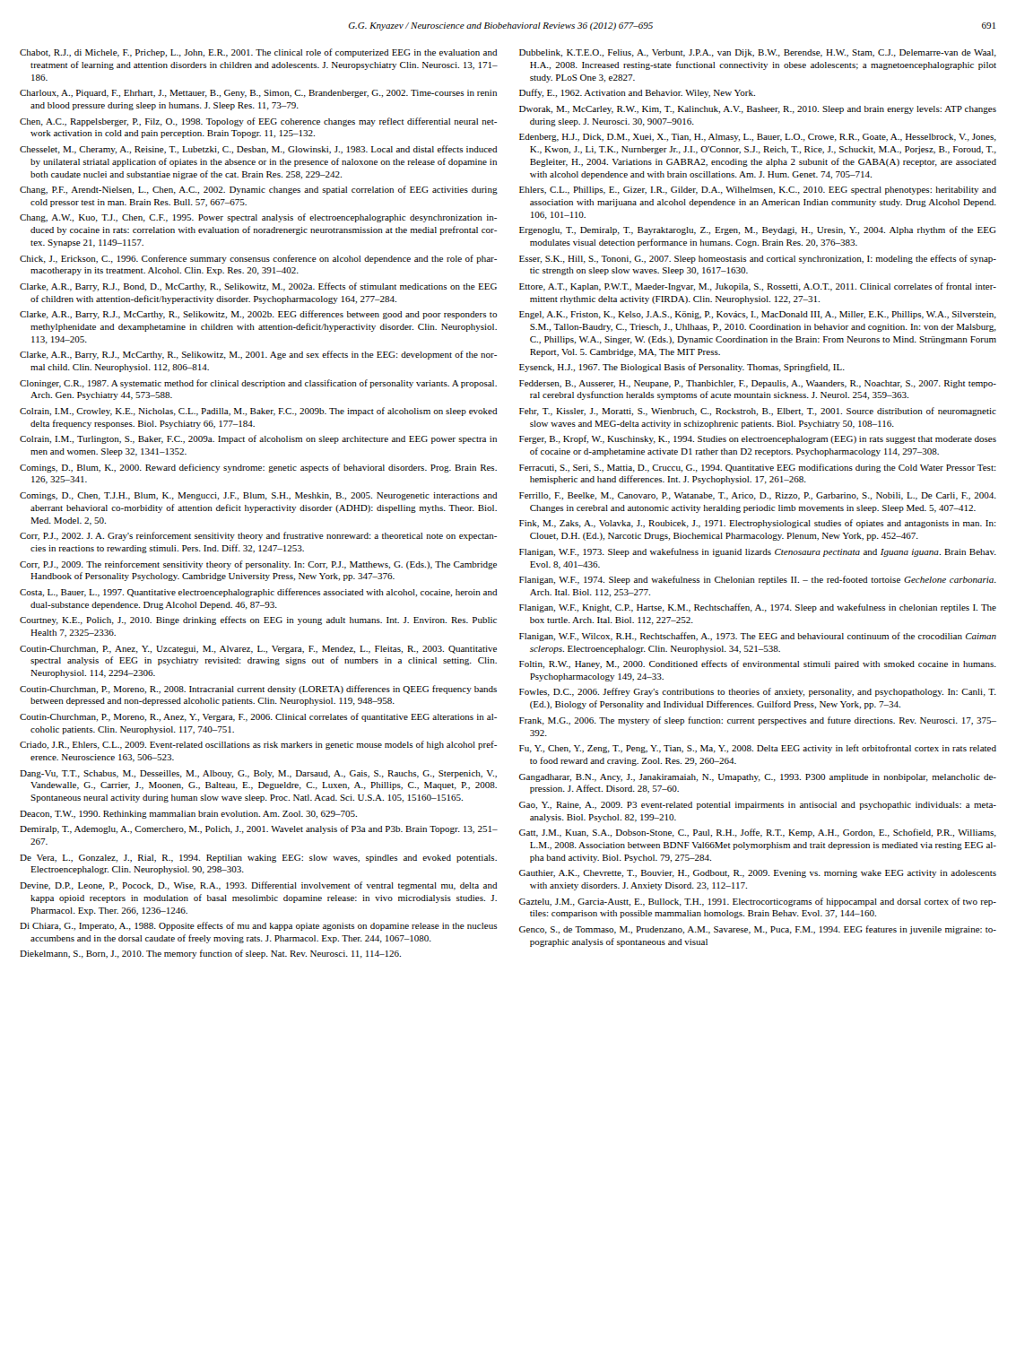691 G.G. Knyazev / Neuroscience and Biobehavioral Reviews 36 (2012) 677–695
Chabot, R.J., di Michele, F., Prichep, L., John, E.R., 2001. The clinical role of computerized EEG in the evaluation and treatment of learning and attention disorders in children and adolescents. J. Neuropsychiatry Clin. Neurosci. 13, 171–186.
Charloux, A., Piquard, F., Ehrhart, J., Mettauer, B., Geny, B., Simon, C., Brandenberger, G., 2002. Time-courses in renin and blood pressure during sleep in humans. J. Sleep Res. 11, 73–79.
Chen, A.C., Rappelsberger, P., Filz, O., 1998. Topology of EEG coherence changes may reflect differential neural network activation in cold and pain perception. Brain Topogr. 11, 125–132.
Chesselet, M., Cheramy, A., Reisine, T., Lubetzki, C., Desban, M., Glowinski, J., 1983. Local and distal effects induced by unilateral striatal application of opiates in the absence or in the presence of naloxone on the release of dopamine in both caudate nuclei and substantiae nigrae of the cat. Brain Res. 258, 229–242.
Chang, P.F., Arendt-Nielsen, L., Chen, A.C., 2002. Dynamic changes and spatial correlation of EEG activities during cold pressor test in man. Brain Res. Bull. 57, 667–675.
Chang, A.W., Kuo, T.J., Chen, C.F., 1995. Power spectral analysis of electroencephalographic desynchronization induced by cocaine in rats: correlation with evaluation of noradrenergic neurotransmission at the medial prefrontal cortex. Synapse 21, 1149–1157.
Chick, J., Erickson, C., 1996. Conference summary consensus conference on alcohol dependence and the role of pharmacotherapy in its treatment. Alcohol. Clin. Exp. Res. 20, 391–402.
Clarke, A.R., Barry, R.J., Bond, D., McCarthy, R., Selikowitz, M., 2002a. Effects of stimulant medications on the EEG of children with attention-deficit/hyperactivity disorder. Psychopharmacology 164, 277–284.
Clarke, A.R., Barry, R.J., McCarthy, R., Selikowitz, M., 2002b. EEG differences between good and poor responders to methylphenidate and dexamphetamine in children with attention-deficit/hyperactivity disorder. Clin. Neurophysiol. 113, 194–205.
Clarke, A.R., Barry, R.J., McCarthy, R., Selikowitz, M., 2001. Age and sex effects in the EEG: development of the normal child. Clin. Neurophysiol. 112, 806–814.
Cloninger, C.R., 1987. A systematic method for clinical description and classification of personality variants. A proposal. Arch. Gen. Psychiatry 44, 573–588.
Colrain, I.M., Crowley, K.E., Nicholas, C.L., Padilla, M., Baker, F.C., 2009b. The impact of alcoholism on sleep evoked delta frequency responses. Biol. Psychiatry 66, 177–184.
Colrain, I.M., Turlington, S., Baker, F.C., 2009a. Impact of alcoholism on sleep architecture and EEG power spectra in men and women. Sleep 32, 1341–1352.
Comings, D., Blum, K., 2000. Reward deficiency syndrome: genetic aspects of behavioral disorders. Prog. Brain Res. 126, 325–341.
Comings, D., Chen, T.J.H., Blum, K., Mengucci, J.F., Blum, S.H., Meshkin, B., 2005. Neurogenetic interactions and aberrant behavioral co-morbidity of attention deficit hyperactivity disorder (ADHD): dispelling myths. Theor. Biol. Med. Model. 2, 50.
Corr, P.J., 2002. J. A. Gray's reinforcement sensitivity theory and frustrative nonreward: a theoretical note on expectancies in reactions to rewarding stimuli. Pers. Ind. Diff. 32, 1247–1253.
Corr, P.J., 2009. The reinforcement sensitivity theory of personality. In: Corr, P.J., Matthews, G. (Eds.), The Cambridge Handbook of Personality Psychology. Cambridge University Press, New York, pp. 347–376.
Costa, L., Bauer, L., 1997. Quantitative electroencephalographic differences associated with alcohol, cocaine, heroin and dual-substance dependence. Drug Alcohol Depend. 46, 87–93.
Courtney, K.E., Polich, J., 2010. Binge drinking effects on EEG in young adult humans. Int. J. Environ. Res. Public Health 7, 2325–2336.
Coutin-Churchman, P., Anez, Y., Uzcategui, M., Alvarez, L., Vergara, F., Mendez, L., Fleitas, R., 2003. Quantitative spectral analysis of EEG in psychiatry revisited: drawing signs out of numbers in a clinical setting. Clin. Neurophysiol. 114, 2294–2306.
Coutin-Churchman, P., Moreno, R., 2008. Intracranial current density (LORETA) differences in QEEG frequency bands between depressed and non-depressed alcoholic patients. Clin. Neurophysiol. 119, 948–958.
Coutin-Churchman, P., Moreno, R., Anez, Y., Vergara, F., 2006. Clinical correlates of quantitative EEG alterations in alcoholic patients. Clin. Neurophysiol. 117, 740–751.
Criado, J.R., Ehlers, C.L., 2009. Event-related oscillations as risk markers in genetic mouse models of high alcohol preference. Neuroscience 163, 506–523.
Dang-Vu, T.T., Schabus, M., Desseilles, M., Albouy, G., Boly, M., Darsaud, A., Gais, S., Rauchs, G., Sterpenich, V., Vandewalle, G., Carrier, J., Moonen, G., Balteau, E., Degueldre, C., Luxen, A., Phillips, C., Maquet, P., 2008. Spontaneous neural activity during human slow wave sleep. Proc. Natl. Acad. Sci. U.S.A. 105, 15160–15165.
Deacon, T.W., 1990. Rethinking mammalian brain evolution. Am. Zool. 30, 629–705.
Demiralp, T., Ademoglu, A., Comerchero, M., Polich, J., 2001. Wavelet analysis of P3a and P3b. Brain Topogr. 13, 251–267.
De Vera, L., Gonzalez, J., Rial, R., 1994. Reptilian waking EEG: slow waves, spindles and evoked potentials. Electroencephalogr. Clin. Neurophysiol. 90, 298–303.
Devine, D.P., Leone, P., Pocock, D., Wise, R.A., 1993. Differential involvement of ventral tegmental mu, delta and kappa opioid receptors in modulation of basal mesolimbic dopamine release: in vivo microdialysis studies. J. Pharmacol. Exp. Ther. 266, 1236–1246.
Di Chiara, G., Imperato, A., 1988. Opposite effects of mu and kappa opiate agonists on dopamine release in the nucleus accumbens and in the dorsal caudate of freely moving rats. J. Pharmacol. Exp. Ther. 244, 1067–1080.
Diekelmann, S., Born, J., 2010. The memory function of sleep. Nat. Rev. Neurosci. 11, 114–126.
Dubbelink, K.T.E.O., Felius, A., Verbunt, J.P.A., van Dijk, B.W., Berendse, H.W., Stam, C.J., Delemarre-van de Waal, H.A., 2008. Increased resting-state functional connectivity in obese adolescents; a magnetoencephalographic pilot study. PLoS One 3, e2827.
Duffy, E., 1962. Activation and Behavior. Wiley, New York.
Dworak, M., McCarley, R.W., Kim, T., Kalinchuk, A.V., Basheer, R., 2010. Sleep and brain energy levels: ATP changes during sleep. J. Neurosci. 30, 9007–9016.
Edenberg, H.J., Dick, D.M., Xuei, X., Tian, H., Almasy, L., Bauer, L.O., Crowe, R.R., Goate, A., Hesselbrock, V., Jones, K., Kwon, J., Li, T.K., Nurnberger Jr., J.I., O'Connor, S.J., Reich, T., Rice, J., Schuckit, M.A., Porjesz, B., Foroud, T., Begleiter, H., 2004. Variations in GABRA2, encoding the alpha 2 subunit of the GABA(A) receptor, are associated with alcohol dependence and with brain oscillations. Am. J. Hum. Genet. 74, 705–714.
Ehlers, C.L., Phillips, E., Gizer, I.R., Gilder, D.A., Wilhelmsen, K.C., 2010. EEG spectral phenotypes: heritability and association with marijuana and alcohol dependence in an American Indian community study. Drug Alcohol Depend. 106, 101–110.
Ergenoglu, T., Demiralp, T., Bayraktaroglu, Z., Ergen, M., Beydagi, H., Uresin, Y., 2004. Alpha rhythm of the EEG modulates visual detection performance in humans. Cogn. Brain Res. 20, 376–383.
Esser, S.K., Hill, S., Tononi, G., 2007. Sleep homeostasis and cortical synchronization, I: modeling the effects of synaptic strength on sleep slow waves. Sleep 30, 1617–1630.
Ettore, A.T., Kaplan, P.W.T., Maeder-Ingvar, M., Jukopila, S., Rossetti, A.O.T., 2011. Clinical correlates of frontal intermittent rhythmic delta activity (FIRDA). Clin. Neurophysiol. 122, 27–31.
Engel, A.K., Friston, K., Kelso, J.A.S., König, P., Kovács, I., MacDonald III, A., Miller, E.K., Phillips, W.A., Silverstein, S.M., Tallon-Baudry, C., Triesch, J., Uhlhaas, P., 2010. Coordination in behavior and cognition. In: von der Malsburg, C., Phillips, W.A., Singer, W. (Eds.), Dynamic Coordination in the Brain: From Neurons to Mind. Strüngmann Forum Report, Vol. 5. Cambridge, MA, The MIT Press.
Eysenck, H.J., 1967. The Biological Basis of Personality. Thomas, Springfield, IL.
Feddersen, B., Ausserer, H., Neupane, P., Thanbichler, F., Depaulis, A., Waanders, R., Noachtar, S., 2007. Right temporal cerebral dysfunction heralds symptoms of acute mountain sickness. J. Neurol. 254, 359–363.
Fehr, T., Kissler, J., Moratti, S., Wienbruch, C., Rockstroh, B., Elbert, T., 2001. Source distribution of neuromagnetic slow waves and MEG-delta activity in schizophrenic patients. Biol. Psychiatry 50, 108–116.
Ferger, B., Kropf, W., Kuschinsky, K., 1994. Studies on electroencephalogram (EEG) in rats suggest that moderate doses of cocaine or d-amphetamine activate D1 rather than D2 receptors. Psychopharmacology 114, 297–308.
Ferracuti, S., Seri, S., Mattia, D., Cruccu, G., 1994. Quantitative EEG modifications during the Cold Water Pressor Test: hemispheric and hand differences. Int. J. Psychophysiol. 17, 261–268.
Ferrillo, F., Beelke, M., Canovaro, P., Watanabe, T., Arico, D., Rizzo, P., Garbarino, S., Nobili, L., De Carli, F., 2004. Changes in cerebral and autonomic activity heralding periodic limb movements in sleep. Sleep Med. 5, 407–412.
Fink, M., Zaks, A., Volavka, J., Roubicek, J., 1971. Electrophysiological studies of opiates and antagonists in man. In: Clouet, D.H. (Ed.), Narcotic Drugs, Biochemical Pharmacology. Plenum, New York, pp. 452–467.
Flanigan, W.F., 1973. Sleep and wakefulness in iguanid lizards Ctenosaura pectinata and Iguana iguana. Brain Behav. Evol. 8, 401–436.
Flanigan, W.F., 1974. Sleep and wakefulness in Chelonian reptiles II. – the red-footed tortoise Gechelone carbonaria. Arch. Ital. Biol. 112, 253–277.
Flanigan, W.F., Knight, C.P., Hartse, K.M., Rechtschaffen, A., 1974. Sleep and wakefulness in chelonian reptiles I. The box turtle. Arch. Ital. Biol. 112, 227–252.
Flanigan, W.F., Wilcox, R.H., Rechtschaffen, A., 1973. The EEG and behavioural continuum of the crocodilian Caiman sclerops. Electroencephalogr. Clin. Neurophysiol. 34, 521–538.
Foltin, R.W., Haney, M., 2000. Conditioned effects of environmental stimuli paired with smoked cocaine in humans. Psychopharmacology 149, 24–33.
Fowles, D.C., 2006. Jeffrey Gray's contributions to theories of anxiety, personality, and psychopathology. In: Canli, T. (Ed.), Biology of Personality and Individual Differences. Guilford Press, New York, pp. 7–34.
Frank, M.G., 2006. The mystery of sleep function: current perspectives and future directions. Rev. Neurosci. 17, 375–392.
Fu, Y., Chen, Y., Zeng, T., Peng, Y., Tian, S., Ma, Y., 2008. Delta EEG activity in left orbitofrontal cortex in rats related to food reward and craving. Zool. Res. 29, 260–264.
Gangadharar, B.N., Ancy, J., Janakiramaiah, N., Umapathy, C., 1993. P300 amplitude in nonbipolar, melancholic depression. J. Affect. Disord. 28, 57–60.
Gao, Y., Raine, A., 2009. P3 event-related potential impairments in antisocial and psychopathic individuals: a meta-analysis. Biol. Psychol. 82, 199–210.
Gatt, J.M., Kuan, S.A., Dobson-Stone, C., Paul, R.H., Joffe, R.T., Kemp, A.H., Gordon, E., Schofield, P.R., Williams, L.M., 2008. Association between BDNF Val66Met polymorphism and trait depression is mediated via resting EEG alpha band activity. Biol. Psychol. 79, 275–284.
Gauthier, A.K., Chevrette, T., Bouvier, H., Godbout, R., 2009. Evening vs. morning wake EEG activity in adolescents with anxiety disorders. J. Anxiety Disord. 23, 112–117.
Gaztelu, J.M., Garcia-Austt, E., Bullock, T.H., 1991. Electrocorticograms of hippocampal and dorsal cortex of two reptiles: comparison with possible mammalian homologs. Brain Behav. Evol. 37, 144–160.
Genco, S., de Tommaso, M., Prudenzano, A.M., Savarese, M., Puca, F.M., 1994. EEG features in juvenile migraine: topographic analysis of spontaneous and visual